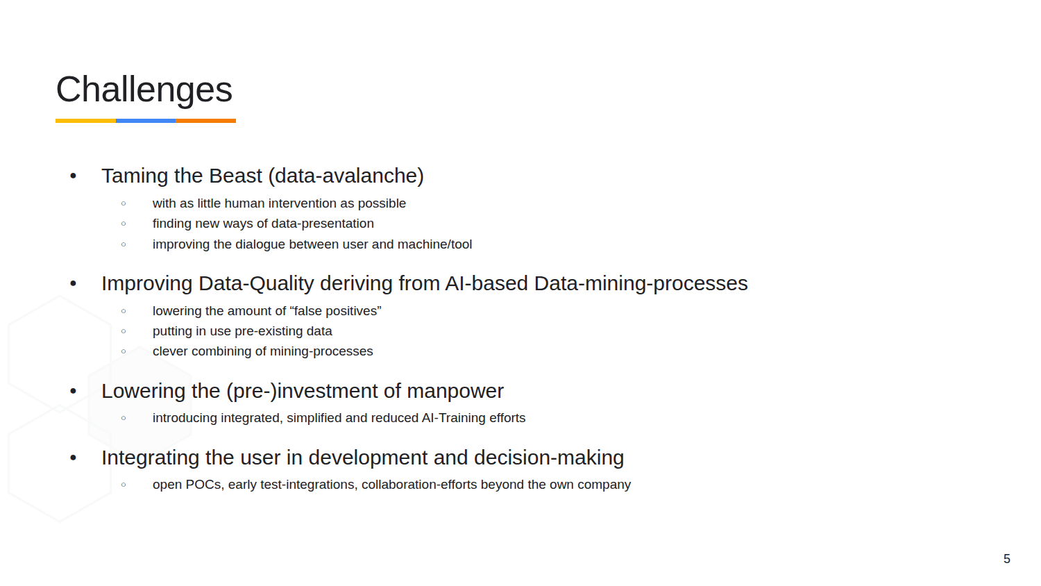Challenges
Taming the Beast (data-avalanche)
with as little human intervention as possible
finding new ways of data-presentation
improving the dialogue between user and machine/tool
Improving Data-Quality deriving from AI-based Data-mining-processes
lowering the amount of “false positives”
putting in use pre-existing data
clever combining of mining-processes
Lowering the (pre-)investment of manpower
introducing integrated, simplified and reduced AI-Training efforts
Integrating the user in development and decision-making
open POCs, early test-integrations, collaboration-efforts beyond the own company
5